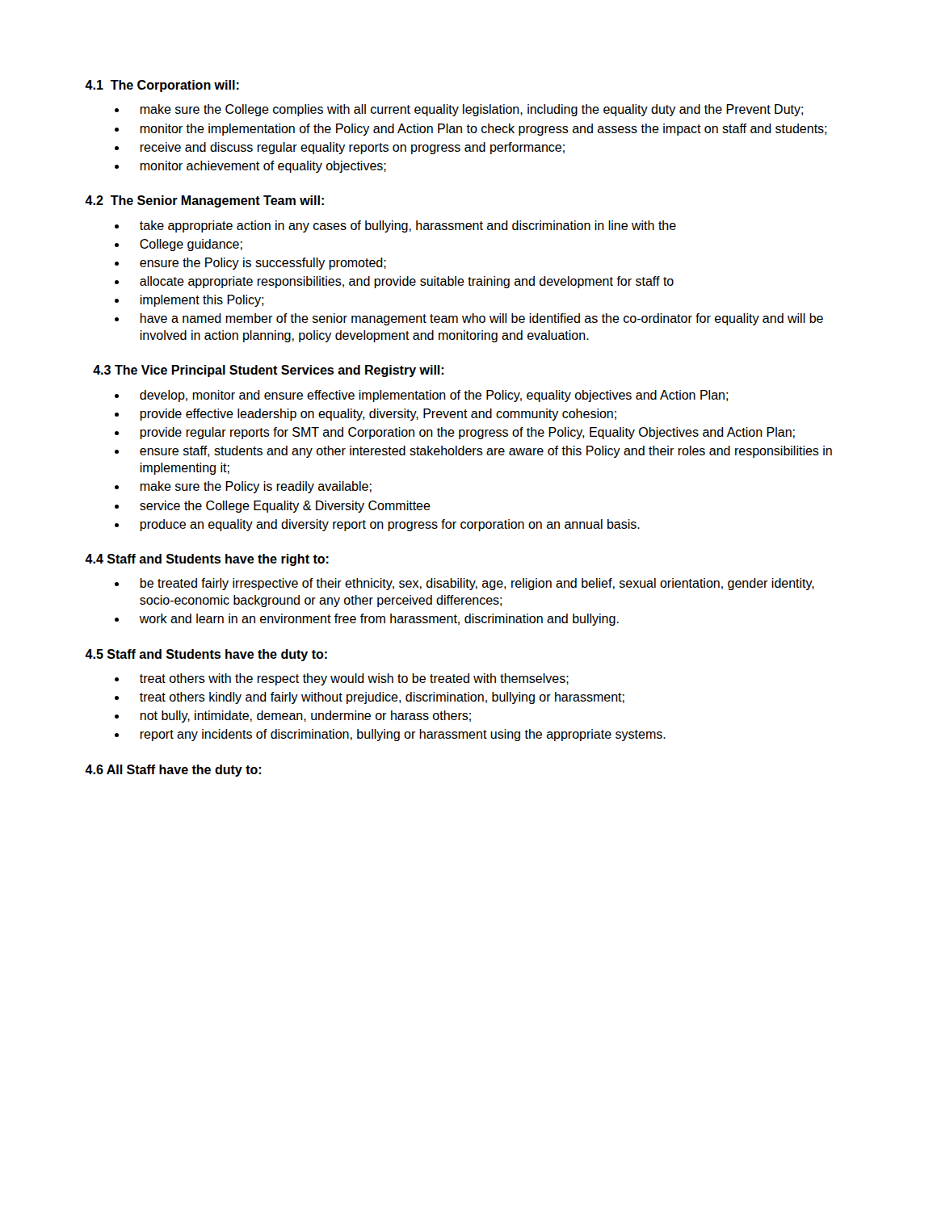4.1 The Corporation will:
make sure the College complies with all current equality legislation, including the equality duty and the Prevent Duty;
monitor the implementation of the Policy and Action Plan to check progress and assess the impact on staff and students;
receive and discuss regular equality reports on progress and performance;
monitor achievement of equality objectives;
4.2 The Senior Management Team will:
take appropriate action in any cases of bullying, harassment and discrimination in line with the
College guidance;
ensure the Policy is successfully promoted;
allocate appropriate responsibilities, and provide suitable training and development for staff to
implement this Policy;
have a named member of the senior management team who will be identified as the co-ordinator for equality and will be involved in action planning, policy development and monitoring and evaluation.
4.3 The Vice Principal Student Services and Registry will:
develop, monitor and ensure effective implementation of the Policy, equality objectives and Action Plan;
provide effective leadership on equality, diversity, Prevent and community cohesion;
provide regular reports for SMT and Corporation on the progress of the Policy, Equality Objectives and Action Plan;
ensure staff, students and any other interested stakeholders are aware of this Policy and their roles and responsibilities in implementing it;
make sure the Policy is readily available;
service the College Equality & Diversity Committee
produce an equality and diversity report on progress for corporation on an annual basis.
4.4 Staff and Students have the right to:
be treated fairly irrespective of their ethnicity, sex, disability, age, religion and belief, sexual orientation, gender identity, socio-economic background or any other perceived differences;
work and learn in an environment free from harassment, discrimination and bullying.
4.5 Staff and Students have the duty to:
treat others with the respect they would wish to be treated with themselves;
treat others kindly and fairly without prejudice, discrimination, bullying or harassment;
not bully, intimidate, demean, undermine or harass others;
report any incidents of discrimination, bullying or harassment using the appropriate systems.
4.6 All Staff have the duty to: